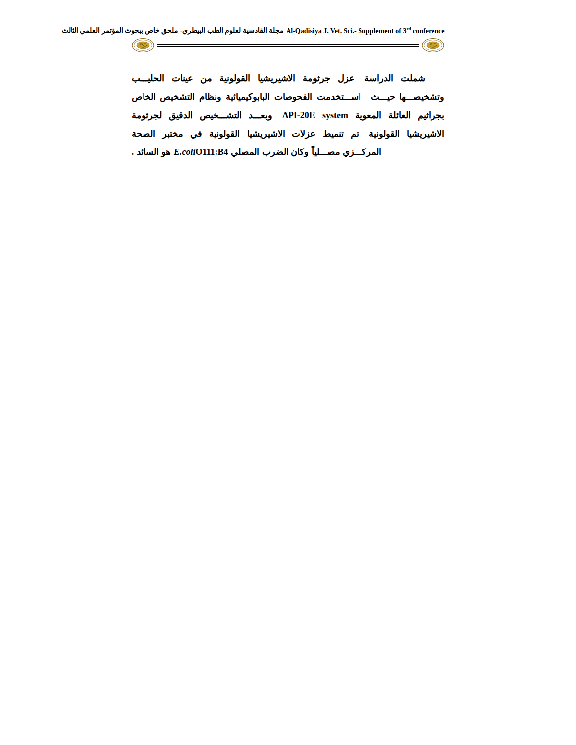Al-Qadisiya J. Vet. Sci.- Supplement of 3rd conference مجلة القادسية لعلوم الطب البيطري- ملحق خاص ببحوث المؤتمر العلمي الثالث
شملت الدراسة عزل جرثومة الاشيريشيا القولونية من عينات الحليـــب وتشخيصـــها حيـــث اســـتخدمت الفحوصات البابوكيميائية ونظام التشخيص الخاص بجراثيم العائلة المعوية API-20E system وبعـــد التشـــخيص الدقيق لجرثومة الاشيريشيا القولونية تم تنميط عزلات الاشيريشيا القولونية في مختبر الصحة المركـــزي مصـــلياً وكان الضرب المصلي E.coli O111:B4 هو السائد .